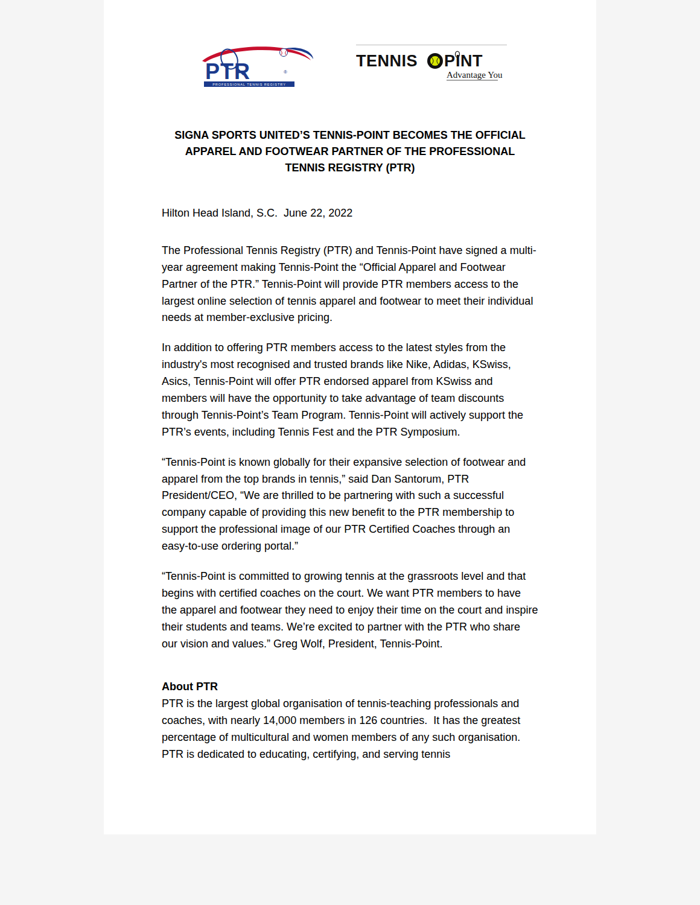PTR ® PROFESSIONAL TENNIS REGISTRY TENNIS P INT Advantage You
SIGNA SPORTS UNITED’S TENNIS-POINT BECOMES THE OFFICIAL APPAREL AND FOOTWEAR PARTNER OF THE PROFESSIONAL TENNIS REGISTRY (PTR)
Hilton Head Island, S.C. June 22, 2022
The Professional Tennis Registry (PTR) and Tennis-Point have signed a multi-year agreement making Tennis-Point the “Official Apparel and Footwear Partner of the PTR.” Tennis-Point will provide PTR members access to the largest online selection of tennis apparel and footwear to meet their individual needs at member-exclusive pricing.
In addition to offering PTR members access to the latest styles from the industry's most recognised and trusted brands like Nike, Adidas, KSwiss, Asics, Tennis-Point will offer PTR endorsed apparel from KSwiss and members will have the opportunity to take advantage of team discounts through Tennis-Point’s Team Program. Tennis-Point will actively support the PTR’s events, including Tennis Fest and the PTR Symposium.
“Tennis-Point is known globally for their expansive selection of footwear and apparel from the top brands in tennis,” said Dan Santorum, PTR President/CEO, “We are thrilled to be partnering with such a successful company capable of providing this new benefit to the PTR membership to support the professional image of our PTR Certified Coaches through an easy-to-use ordering portal.”
“Tennis-Point is committed to growing tennis at the grassroots level and that begins with certified coaches on the court. We want PTR members to have the apparel and footwear they need to enjoy their time on the court and inspire their students and teams. We’re excited to partner with the PTR who share our vision and values.” Greg Wolf, President, Tennis-Point.
About PTR
PTR is the largest global organisation of tennis-teaching professionals and coaches, with nearly 14,000 members in 126 countries. It has the greatest percentage of multicultural and women members of any such organisation. PTR is dedicated to educating, certifying, and serving tennis